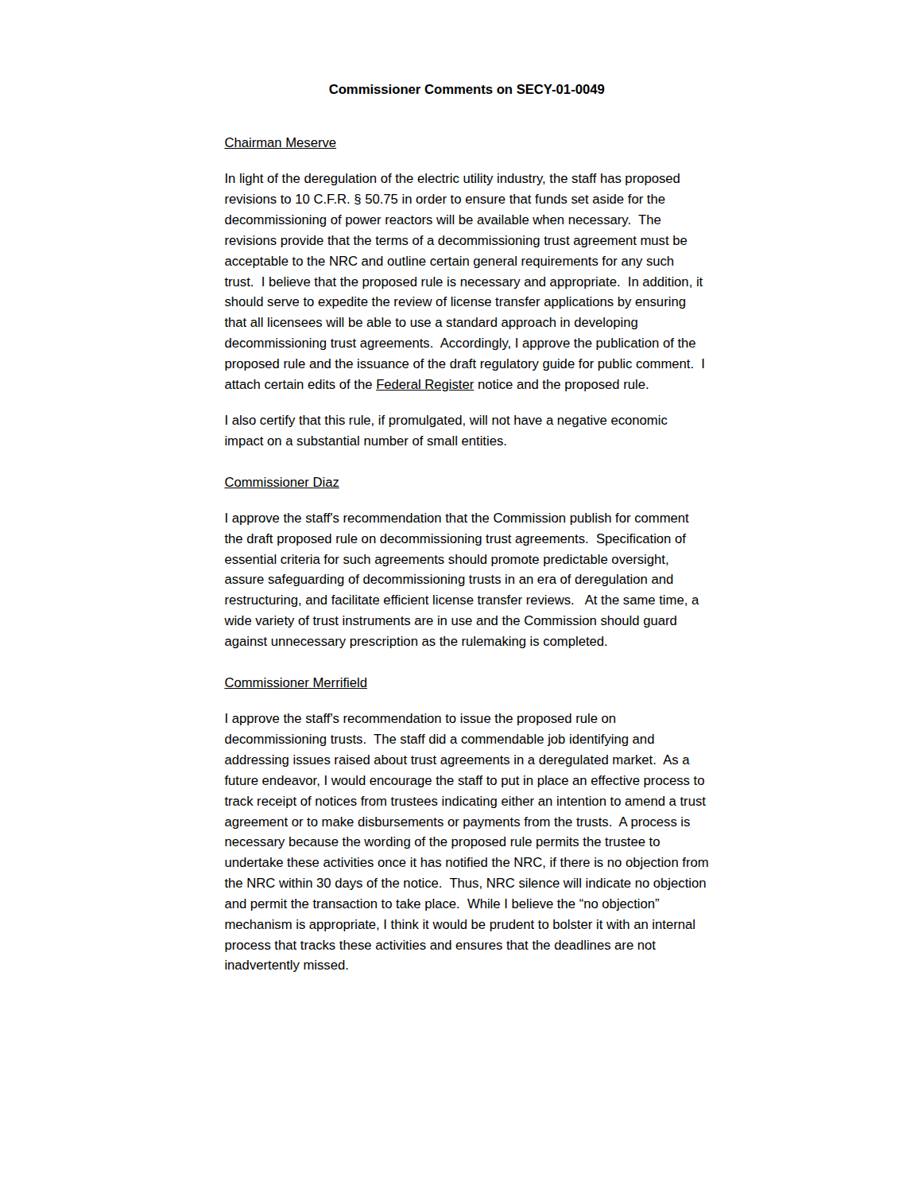Commissioner Comments on SECY-01-0049
Chairman Meserve
In light of the deregulation of the electric utility industry, the staff has proposed revisions to 10 C.F.R. § 50.75 in order to ensure that funds set aside for the decommissioning of power reactors will be available when necessary. The revisions provide that the terms of a decommissioning trust agreement must be acceptable to the NRC and outline certain general requirements for any such trust. I believe that the proposed rule is necessary and appropriate. In addition, it should serve to expedite the review of license transfer applications by ensuring that all licensees will be able to use a standard approach in developing decommissioning trust agreements. Accordingly, I approve the publication of the proposed rule and the issuance of the draft regulatory guide for public comment. I attach certain edits of the Federal Register notice and the proposed rule.
I also certify that this rule, if promulgated, will not have a negative economic impact on a substantial number of small entities.
Commissioner Diaz
I approve the staff's recommendation that the Commission publish for comment the draft proposed rule on decommissioning trust agreements. Specification of essential criteria for such agreements should promote predictable oversight, assure safeguarding of decommissioning trusts in an era of deregulation and restructuring, and facilitate efficient license transfer reviews. At the same time, a wide variety of trust instruments are in use and the Commission should guard against unnecessary prescription as the rulemaking is completed.
Commissioner Merrifield
I approve the staff's recommendation to issue the proposed rule on decommissioning trusts. The staff did a commendable job identifying and addressing issues raised about trust agreements in a deregulated market. As a future endeavor, I would encourage the staff to put in place an effective process to track receipt of notices from trustees indicating either an intention to amend a trust agreement or to make disbursements or payments from the trusts. A process is necessary because the wording of the proposed rule permits the trustee to undertake these activities once it has notified the NRC, if there is no objection from the NRC within 30 days of the notice. Thus, NRC silence will indicate no objection and permit the transaction to take place. While I believe the “no objection” mechanism is appropriate, I think it would be prudent to bolster it with an internal process that tracks these activities and ensures that the deadlines are not inadvertently missed.